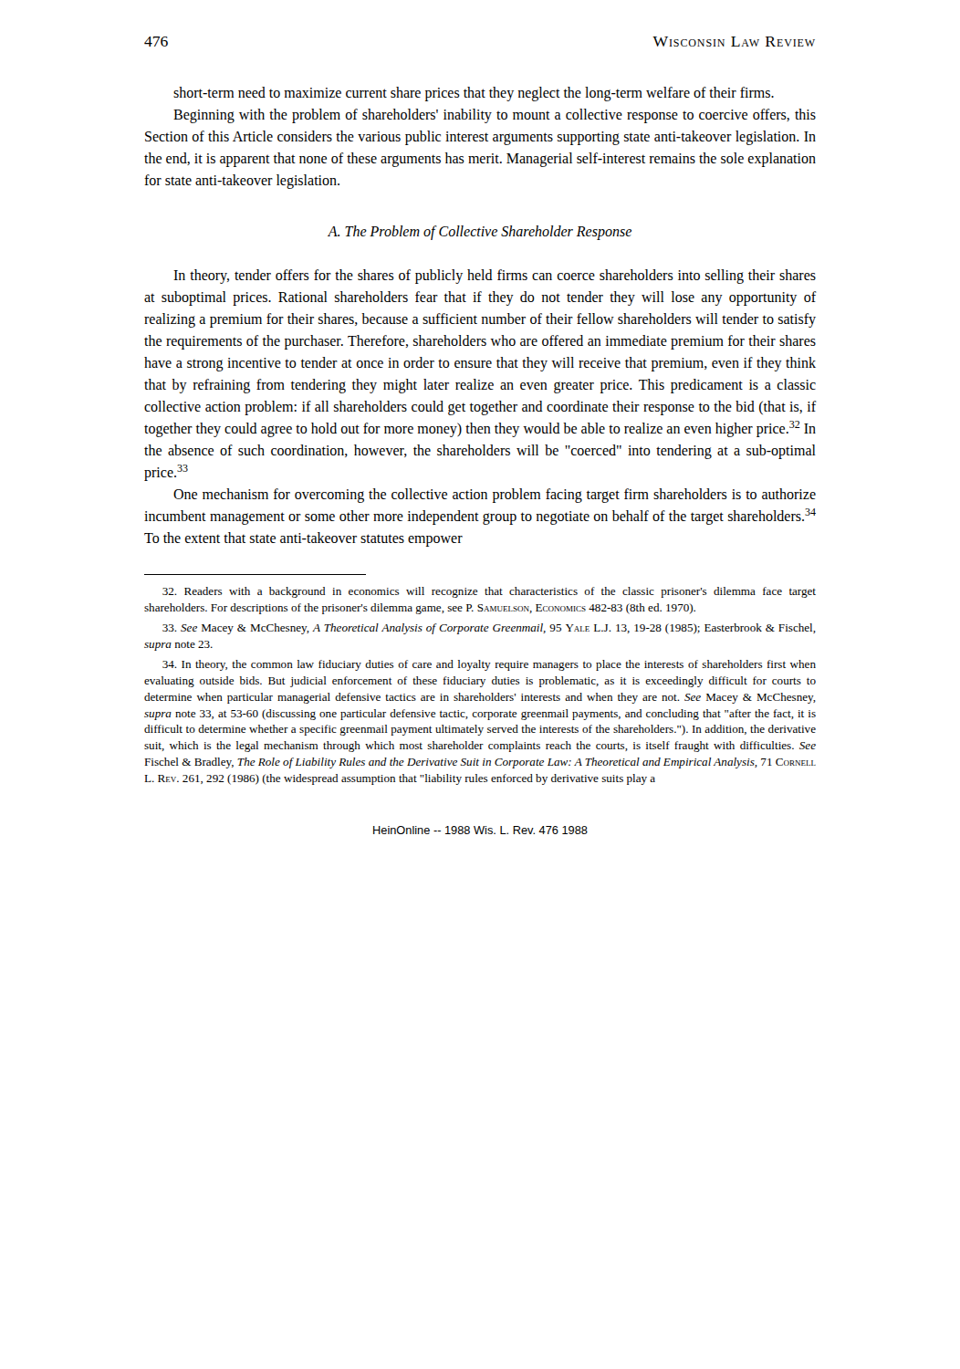476 Wisconsin Law Review
short-term need to maximize current share prices that they neglect the long-term welfare of their firms.
Beginning with the problem of shareholders' inability to mount a collective response to coercive offers, this Section of this Article considers the various public interest arguments supporting state anti-takeover legislation. In the end, it is apparent that none of these arguments has merit. Managerial self-interest remains the sole explanation for state anti-takeover legislation.
A. The Problem of Collective Shareholder Response
In theory, tender offers for the shares of publicly held firms can coerce shareholders into selling their shares at suboptimal prices. Rational shareholders fear that if they do not tender they will lose any opportunity of realizing a premium for their shares, because a sufficient number of their fellow shareholders will tender to satisfy the requirements of the purchaser. Therefore, shareholders who are offered an immediate premium for their shares have a strong incentive to tender at once in order to ensure that they will receive that premium, even if they think that by refraining from tendering they might later realize an even greater price. This predicament is a classic collective action problem: if all shareholders could get together and coordinate their response to the bid (that is, if together they could agree to hold out for more money) then they would be able to realize an even higher price.32 In the absence of such coordination, however, the shareholders will be "coerced" into tendering at a sub-optimal price.33
One mechanism for overcoming the collective action problem facing target firm shareholders is to authorize incumbent management or some other more independent group to negotiate on behalf of the target shareholders.34 To the extent that state anti-takeover statutes empower
32. Readers with a background in economics will recognize that characteristics of the classic prisoner's dilemma face target shareholders. For descriptions of the prisoner's dilemma game, see P. Samuelson, Economics 482-83 (8th ed. 1970).
33. See Macey & McChesney, A Theoretical Analysis of Corporate Greenmail, 95 Yale L.J. 13, 19-28 (1985); Easterbrook & Fischel, supra note 23.
34. In theory, the common law fiduciary duties of care and loyalty require managers to place the interests of shareholders first when evaluating outside bids. But judicial enforcement of these fiduciary duties is problematic, as it is exceedingly difficult for courts to determine when particular managerial defensive tactics are in shareholders' interests and when they are not. See Macey & McChesney, supra note 33, at 53-60 (discussing one particular defensive tactic, corporate greenmail payments, and concluding that "after the fact, it is difficult to determine whether a specific greenmail payment ultimately served the interests of the shareholders."). In addition, the derivative suit, which is the legal mechanism through which most shareholder complaints reach the courts, is itself fraught with difficulties. See Fischel & Bradley, The Role of Liability Rules and the Derivative Suit in Corporate Law: A Theoretical and Empirical Analysis, 71 Cornell L. Rev. 261, 292 (1986) (the widespread assumption that "liability rules enforced by derivative suits play a
HeinOnline -- 1988 Wis. L. Rev. 476 1988